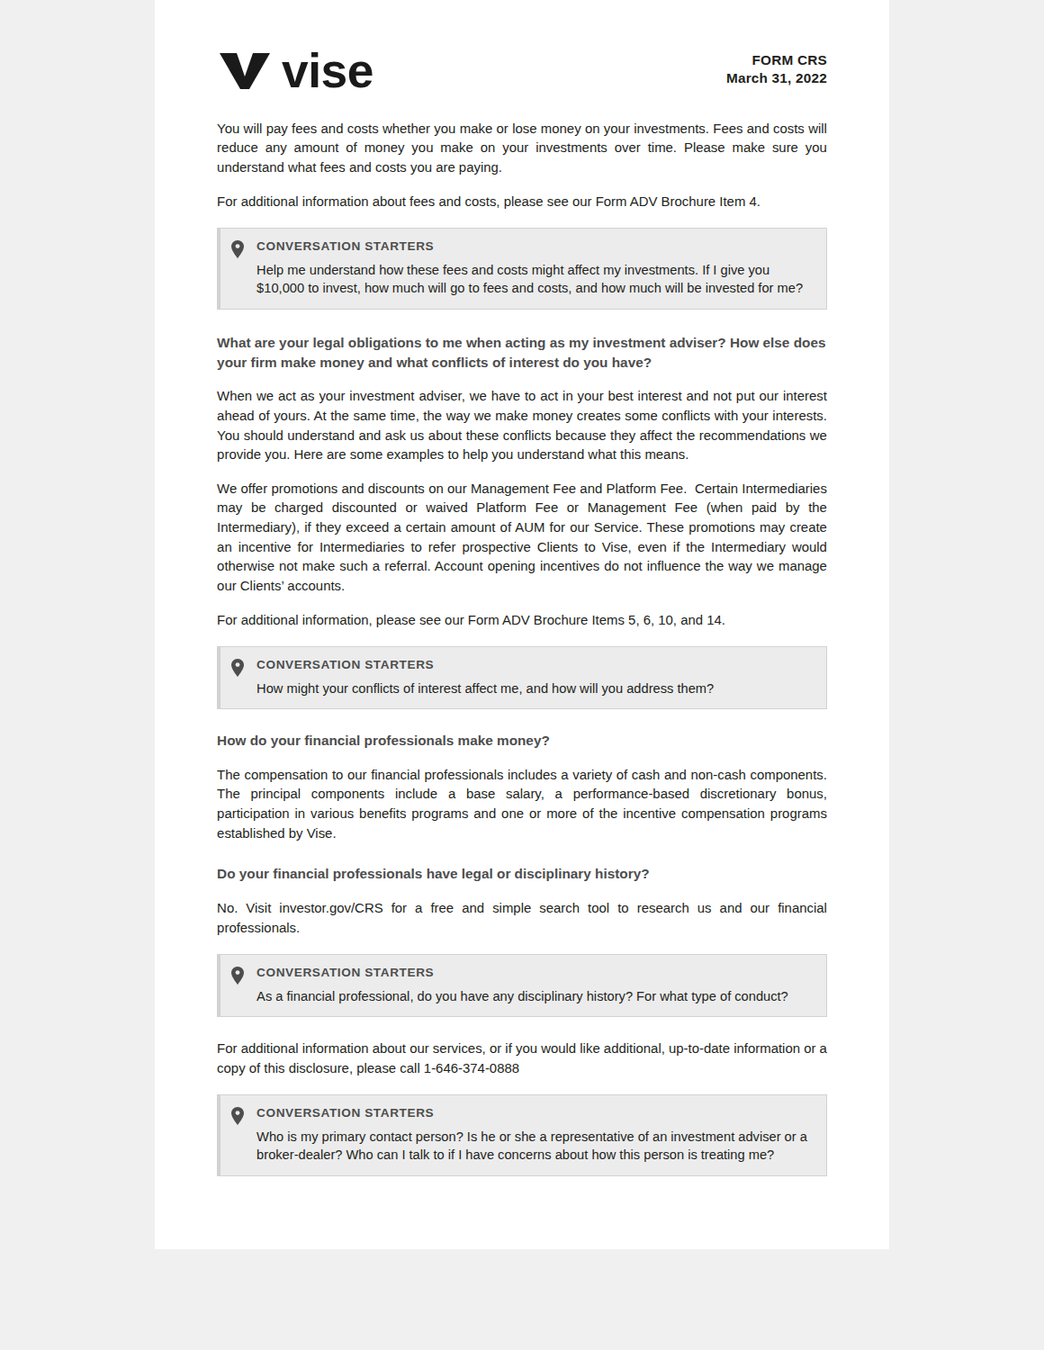vise
FORM CRS
March 31, 2022
You will pay fees and costs whether you make or lose money on your investments. Fees and costs will reduce any amount of money you make on your investments over time. Please make sure you understand what fees and costs you are paying.
For additional information about fees and costs, please see our Form ADV Brochure Item 4.
CONVERSATION STARTERS
Help me understand how these fees and costs might affect my investments. If I give you $10,000 to invest, how much will go to fees and costs, and how much will be invested for me?
What are your legal obligations to me when acting as my investment adviser? How else does your firm make money and what conflicts of interest do you have?
When we act as your investment adviser, we have to act in your best interest and not put our interest ahead of yours. At the same time, the way we make money creates some conflicts with your interests. You should understand and ask us about these conflicts because they affect the recommendations we provide you. Here are some examples to help you understand what this means.
We offer promotions and discounts on our Management Fee and Platform Fee. Certain Intermediaries may be charged discounted or waived Platform Fee or Management Fee (when paid by the Intermediary), if they exceed a certain amount of AUM for our Service. These promotions may create an incentive for Intermediaries to refer prospective Clients to Vise, even if the Intermediary would otherwise not make such a referral. Account opening incentives do not influence the way we manage our Clients’ accounts.
For additional information, please see our Form ADV Brochure Items 5, 6, 10, and 14.
CONVERSATION STARTERS
How might your conflicts of interest affect me, and how will you address them?
How do your financial professionals make money?
The compensation to our financial professionals includes a variety of cash and non-cash components. The principal components include a base salary, a performance-based discretionary bonus, participation in various benefits programs and one or more of the incentive compensation programs established by Vise.
Do your financial professionals have legal or disciplinary history?
No. Visit investor.gov/CRS for a free and simple search tool to research us and our financial professionals.
CONVERSATION STARTERS
As a financial professional, do you have any disciplinary history? For what type of conduct?
For additional information about our services, or if you would like additional, up-to-date information or a copy of this disclosure, please call 1-646-374-0888
CONVERSATION STARTERS
Who is my primary contact person? Is he or she a representative of an investment adviser or a broker-dealer? Who can I talk to if I have concerns about how this person is treating me?